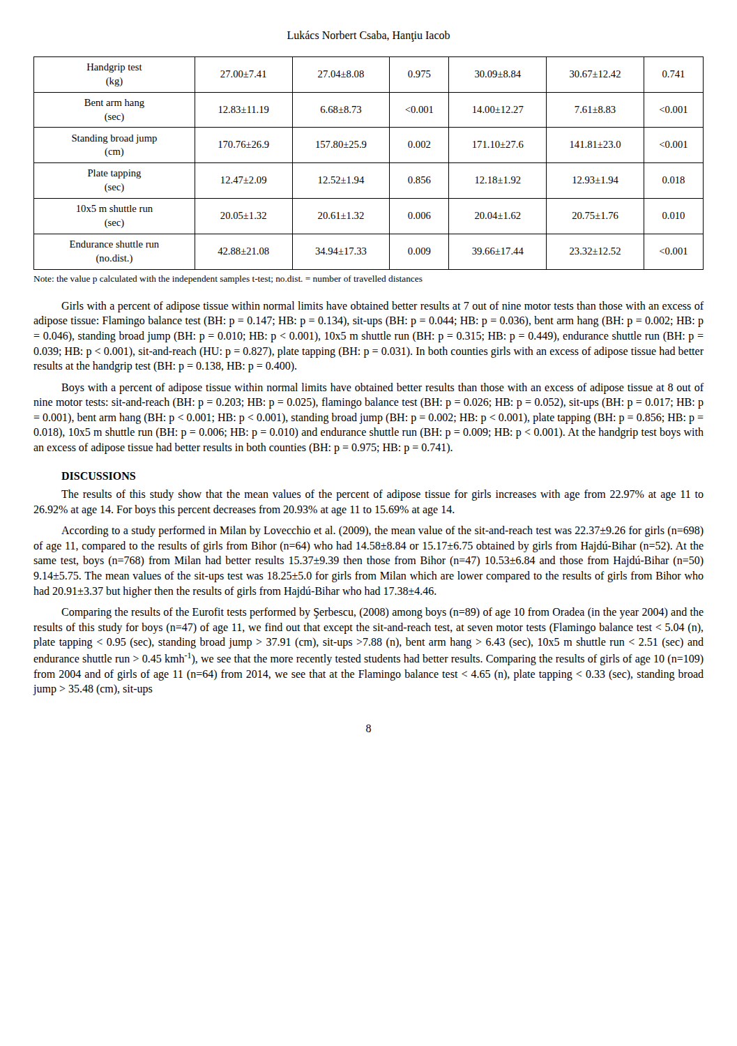Lukács Norbert Csaba, Hanţiu Iacob
| Handgrip test (kg) | 27.00±7.41 | 27.04±8.08 | 0.975 | 30.09±8.84 | 30.67±12.42 | 0.741 |
| Bent arm hang (sec) | 12.83±11.19 | 6.68±8.73 | <0.001 | 14.00±12.27 | 7.61±8.83 | <0.001 |
| Standing broad jump (cm) | 170.76±26.9 | 157.80±25.9 | 0.002 | 171.10±27.6 | 141.81±23.0 | <0.001 |
| Plate tapping (sec) | 12.47±2.09 | 12.52±1.94 | 0.856 | 12.18±1.92 | 12.93±1.94 | 0.018 |
| 10x5 m shuttle run (sec) | 20.05±1.32 | 20.61±1.32 | 0.006 | 20.04±1.62 | 20.75±1.76 | 0.010 |
| Endurance shuttle run (no.dist.) | 42.88±21.08 | 34.94±17.33 | 0.009 | 39.66±17.44 | 23.32±12.52 | <0.001 |
Note: the value p calculated with the independent samples t-test; no.dist. = number of travelled distances
Girls with a percent of adipose tissue within normal limits have obtained better results at 7 out of nine motor tests than those with an excess of adipose tissue: Flamingo balance test (BH: p = 0.147; HB: p = 0.134), sit-ups (BH: p = 0.044; HB: p = 0.036), bent arm hang (BH: p = 0.002; HB: p = 0.046), standing broad jump (BH: p = 0.010; HB: p < 0.001), 10x5 m shuttle run (BH: p = 0.315; HB: p = 0.449), endurance shuttle run (BH: p = 0.039; HB: p < 0.001), sit-and-reach (HU: p = 0.827), plate tapping (BH: p = 0.031). In both counties girls with an excess of adipose tissue had better results at the handgrip test (BH: p = 0.138, HB: p = 0.400).
Boys with a percent of adipose tissue within normal limits have obtained better results than those with an excess of adipose tissue at 8 out of nine motor tests: sit-and-reach (BH: p = 0.203; HB: p = 0.025), flamingo balance test (BH: p = 0.026; HB: p = 0.052), sit-ups (BH: p = 0.017; HB: p = 0.001), bent arm hang (BH: p < 0.001; HB: p < 0.001), standing broad jump (BH: p = 0.002; HB: p < 0.001), plate tapping (BH: p = 0.856; HB: p = 0.018), 10x5 m shuttle run (BH: p = 0.006; HB: p = 0.010) and endurance shuttle run (BH: p = 0.009; HB: p < 0.001). At the handgrip test boys with an excess of adipose tissue had better results in both counties (BH: p = 0.975; HB: p = 0.741).
DISCUSSIONS
The results of this study show that the mean values of the percent of adipose tissue for girls increases with age from 22.97% at age 11 to 26.92% at age 14. For boys this percent decreases from 20.93% at age 11 to 15.69% at age 14.
According to a study performed in Milan by Lovecchio et al. (2009), the mean value of the sit-and-reach test was 22.37±9.26 for girls (n=698) of age 11, compared to the results of girls from Bihor (n=64) who had 14.58±8.84 or 15.17±6.75 obtained by girls from Hajdú-Bihar (n=52). At the same test, boys (n=768) from Milan had better results 15.37±9.39 then those from Bihor (n=47) 10.53±6.84 and those from Hajdú-Bihar (n=50) 9.14±5.75. The mean values of the sit-ups test was 18.25±5.0 for girls from Milan which are lower compared to the results of girls from Bihor who had 20.91±3.37 but higher then the results of girls from Hajdú-Bihar who had 17.38±4.46.
Comparing the results of the Eurofit tests performed by Şerbescu, (2008) among boys (n=89) of age 10 from Oradea (in the year 2004) and the results of this study for boys (n=47) of age 11, we find out that except the sit-and-reach test, at seven motor tests (Flamingo balance test < 5.04 (n), plate tapping < 0.95 (sec), standing broad jump > 37.91 (cm), sit-ups >7.88 (n), bent arm hang > 6.43 (sec), 10x5 m shuttle run < 2.51 (sec) and endurance shuttle run > 0.45 kmh-1), we see that the more recently tested students had better results. Comparing the results of girls of age 10 (n=109) from 2004 and of girls of age 11 (n=64) from 2014, we see that at the Flamingo balance test < 4.65 (n), plate tapping < 0.33 (sec), standing broad jump > 35.48 (cm), sit-ups
8